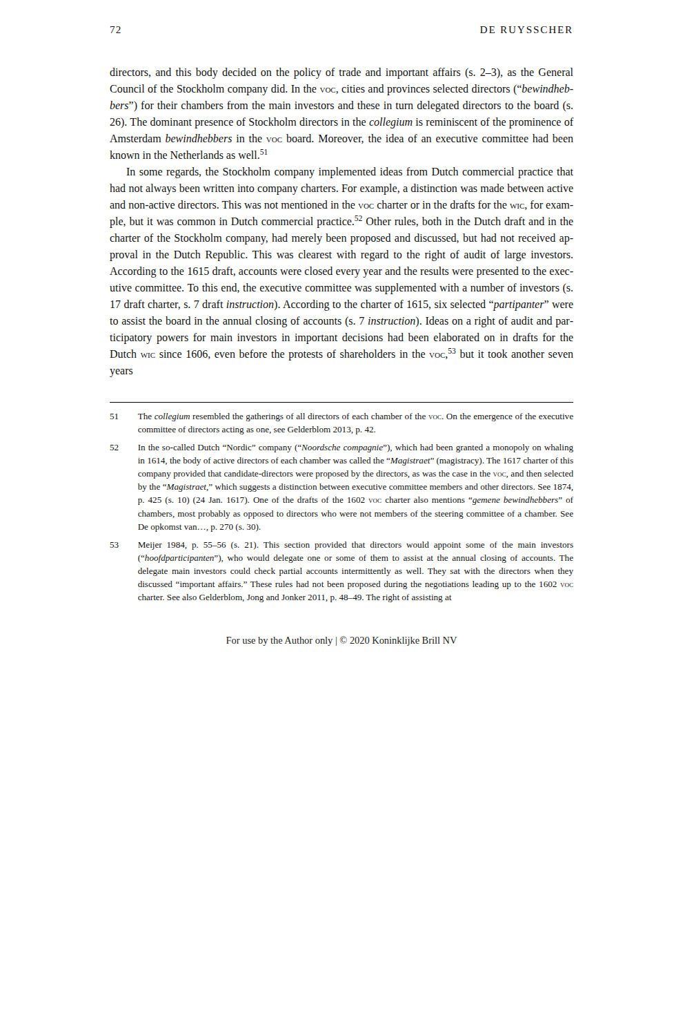72 De Ruysscher
directors, and this body decided on the policy of trade and important affairs (s. 2–3), as the General Council of the Stockholm company did. In the voc, cities and provinces selected directors (“bewindhebbers”) for their chambers from the main investors and these in turn delegated directors to the board (s. 26). The dominant presence of Stockholm directors in the collegium is reminiscent of the prominence of Amsterdam bewindhebbers in the voc board. Moreover, the idea of an executive committee had been known in the Netherlands as well.51
In some regards, the Stockholm company implemented ideas from Dutch commercial practice that had not always been written into company charters. For example, a distinction was made between active and non-active directors. This was not mentioned in the voc charter or in the drafts for the wic, for example, but it was common in Dutch commercial practice.52 Other rules, both in the Dutch draft and in the charter of the Stockholm company, had merely been proposed and discussed, but had not received approval in the Dutch Republic. This was clearest with regard to the right of audit of large investors. According to the 1615 draft, accounts were closed every year and the results were presented to the executive committee. To this end, the executive committee was supplemented with a number of investors (s. 17 draft charter, s. 7 draft instruction). According to the charter of 1615, six selected “partipanter” were to assist the board in the annual closing of accounts (s. 7 instruction). Ideas on a right of audit and participatory powers for main investors in important decisions had been elaborated on in drafts for the Dutch wic since 1606, even before the protests of shareholders in the voc,53 but it took another seven years
51 The collegium resembled the gatherings of all directors of each chamber of the voc. On the emergence of the executive committee of directors acting as one, see Gelderblom 2013, p. 42.
52 In the so-called Dutch “Nordic” company (“Noordsche compagnie”), which had been granted a monopoly on whaling in 1614, the body of active directors of each chamber was called the “Magistraet” (magistracy). The 1617 charter of this company provided that candidate-directors were proposed by the directors, as was the case in the voc, and then selected by the “Magistraet,” which suggests a distinction between executive committee members and other directors. See 1874, p. 425 (s. 10) (24 Jan. 1617). One of the drafts of the 1602 voc charter also mentions “gemene bewindhebbers” of chambers, most probably as opposed to directors who were not members of the steering committee of a chamber. See De opkomst van…, p. 270 (s. 30).
53 Meijer 1984, p. 55–56 (s. 21). This section provided that directors would appoint some of the main investors (“hoofdparticipanten”), who would delegate one or some of them to assist at the annual closing of accounts. The delegate main investors could check partial accounts intermittently as well. They sat with the directors when they discussed “important affairs.” These rules had not been proposed during the negotiations leading up to the 1602 voc charter. See also Gelderblom, Jong and Jonker 2011, p. 48–49. The right of assisting at
For use by the Author only | © 2020 Koninklijke Brill NV